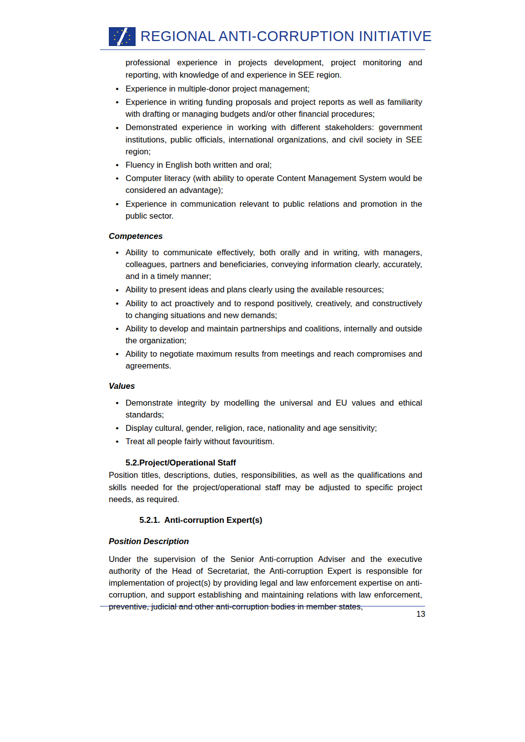REGIONAL ANTI-CORRUPTION INITIATIVE
professional experience in projects development, project monitoring and reporting, with knowledge of and experience in SEE region.
Experience in multiple-donor project management;
Experience in writing funding proposals and project reports as well as familiarity with drafting or managing budgets and/or other financial procedures;
Demonstrated experience in working with different stakeholders: government institutions, public officials, international organizations, and civil society in SEE region;
Fluency in English both written and oral;
Computer literacy (with ability to operate Content Management System would be considered an advantage);
Experience in communication relevant to public relations and promotion in the public sector.
Competences
Ability to communicate effectively, both orally and in writing, with managers, colleagues, partners and beneficiaries, conveying information clearly, accurately, and in a timely manner;
Ability to present ideas and plans clearly using the available resources;
Ability to act proactively and to respond positively, creatively, and constructively to changing situations and new demands;
Ability to develop and maintain partnerships and coalitions, internally and outside the organization;
Ability to negotiate maximum results from meetings and reach compromises and agreements.
Values
Demonstrate integrity by modelling the universal and EU values and ethical standards;
Display cultural, gender, religion, race, nationality and age sensitivity;
Treat all people fairly without favouritism.
5.2. Project/Operational Staff
Position titles, descriptions, duties, responsibilities, as well as the qualifications and skills needed for the project/operational staff may be adjusted to specific project needs, as required.
5.2.1. Anti-corruption Expert(s)
Position Description
Under the supervision of the Senior Anti-corruption Adviser and the executive authority of the Head of Secretariat, the Anti-corruption Expert is responsible for implementation of project(s) by providing legal and law enforcement expertise on anti-corruption, and support establishing and maintaining relations with law enforcement, preventive, judicial and other anti-corruption bodies in member states,
13